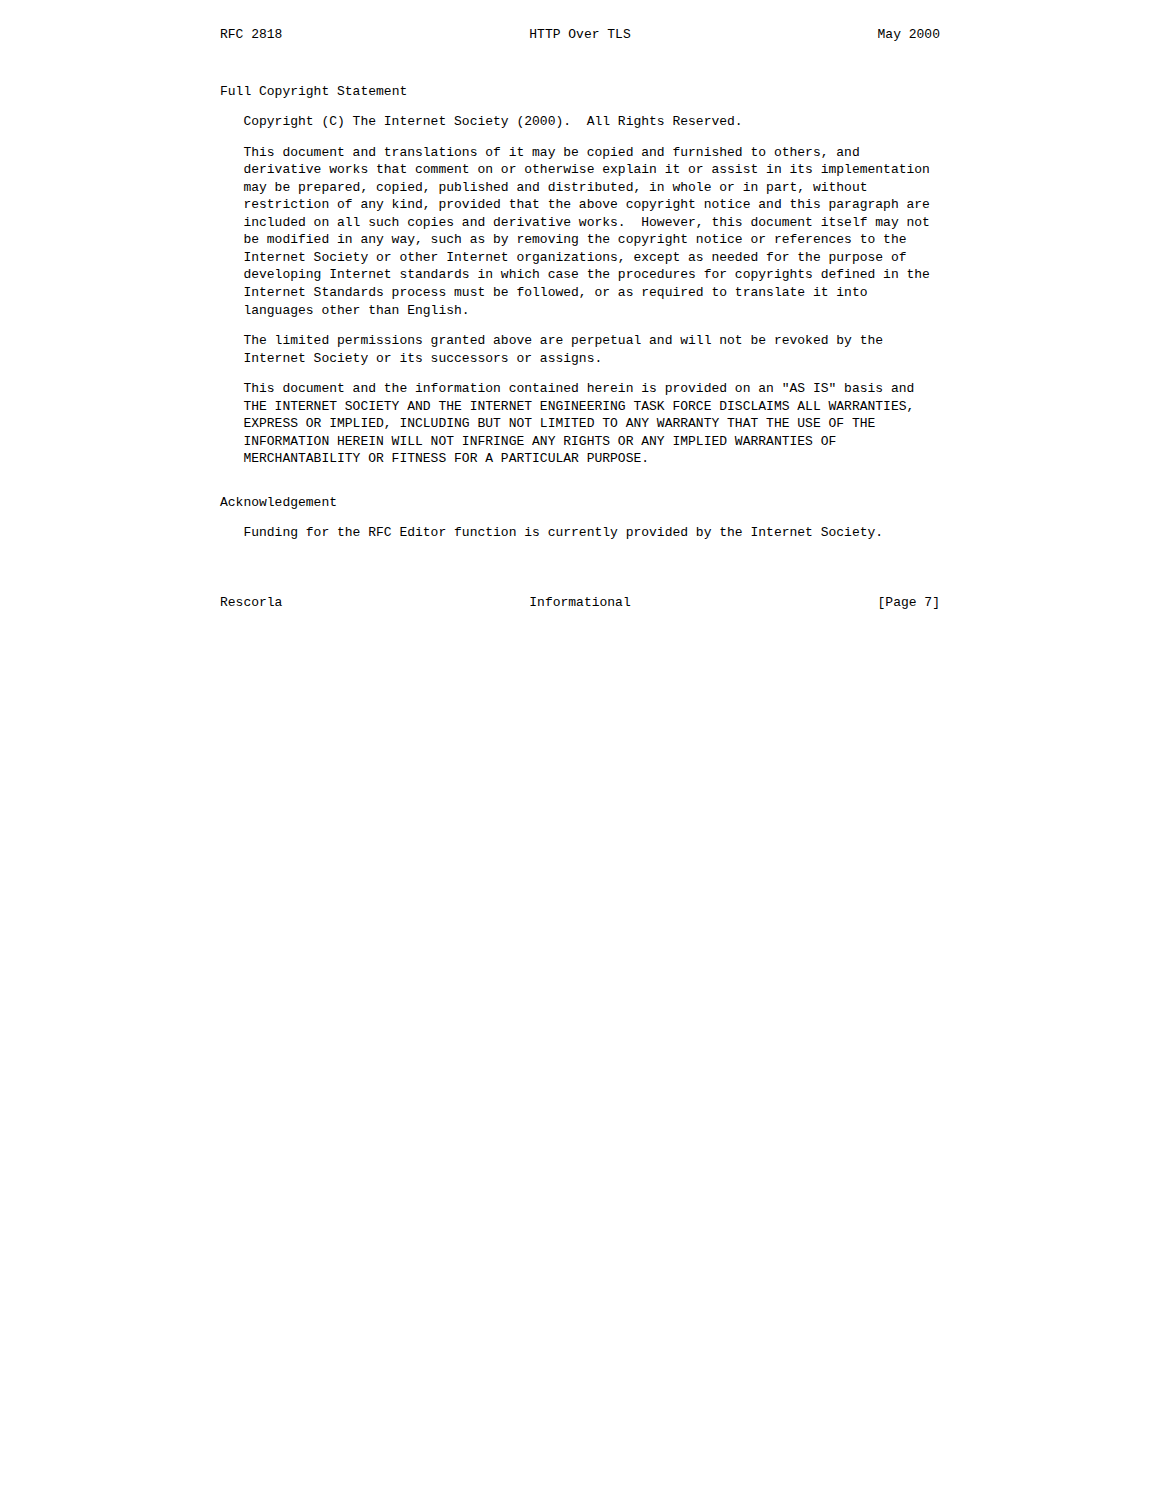RFC 2818 HTTP Over TLS May 2000
Full Copyright Statement
Copyright (C) The Internet Society (2000). All Rights Reserved.
This document and translations of it may be copied and furnished to others, and derivative works that comment on or otherwise explain it or assist in its implementation may be prepared, copied, published and distributed, in whole or in part, without restriction of any kind, provided that the above copyright notice and this paragraph are included on all such copies and derivative works. However, this document itself may not be modified in any way, such as by removing the copyright notice or references to the Internet Society or other Internet organizations, except as needed for the purpose of developing Internet standards in which case the procedures for copyrights defined in the Internet Standards process must be followed, or as required to translate it into languages other than English.
The limited permissions granted above are perpetual and will not be revoked by the Internet Society or its successors or assigns.
This document and the information contained herein is provided on an "AS IS" basis and THE INTERNET SOCIETY AND THE INTERNET ENGINEERING TASK FORCE DISCLAIMS ALL WARRANTIES, EXPRESS OR IMPLIED, INCLUDING BUT NOT LIMITED TO ANY WARRANTY THAT THE USE OF THE INFORMATION HEREIN WILL NOT INFRINGE ANY RIGHTS OR ANY IMPLIED WARRANTIES OF MERCHANTABILITY OR FITNESS FOR A PARTICULAR PURPOSE.
Acknowledgement
Funding for the RFC Editor function is currently provided by the Internet Society.
Rescorla Informational [Page 7]